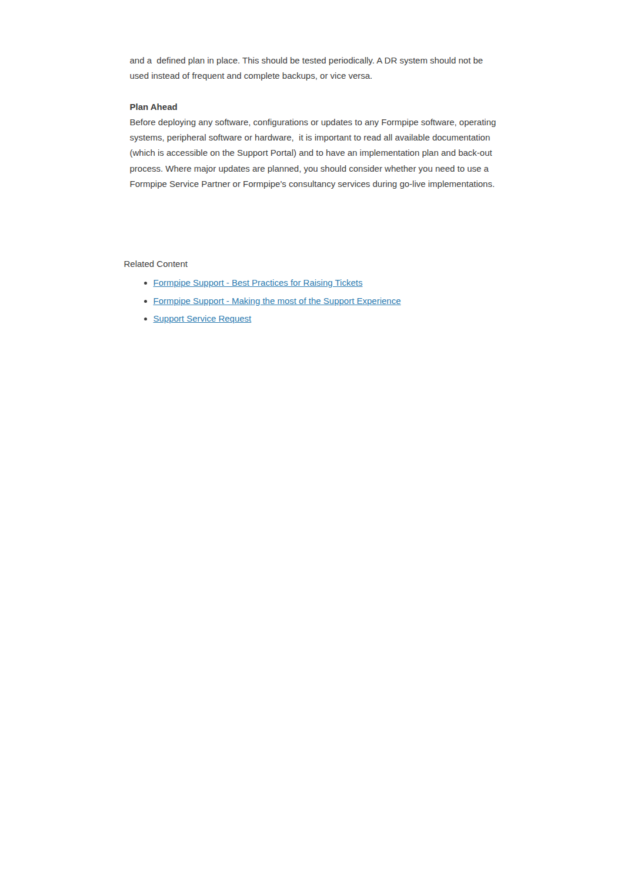and a defined plan in place. This should be tested periodically. A DR system should not be used instead of frequent and complete backups, or vice versa.
Plan Ahead
Before deploying any software, configurations or updates to any Formpipe software, operating systems, peripheral software or hardware, it is important to read all available documentation (which is accessible on the Support Portal) and to have an implementation plan and back-out process. Where major updates are planned, you should consider whether you need to use a Formpipe Service Partner or Formpipe's consultancy services during go-live implementations.
Related Content
Formpipe Support - Best Practices for Raising Tickets
Formpipe Support - Making the most of the Support Experience
Support Service Request